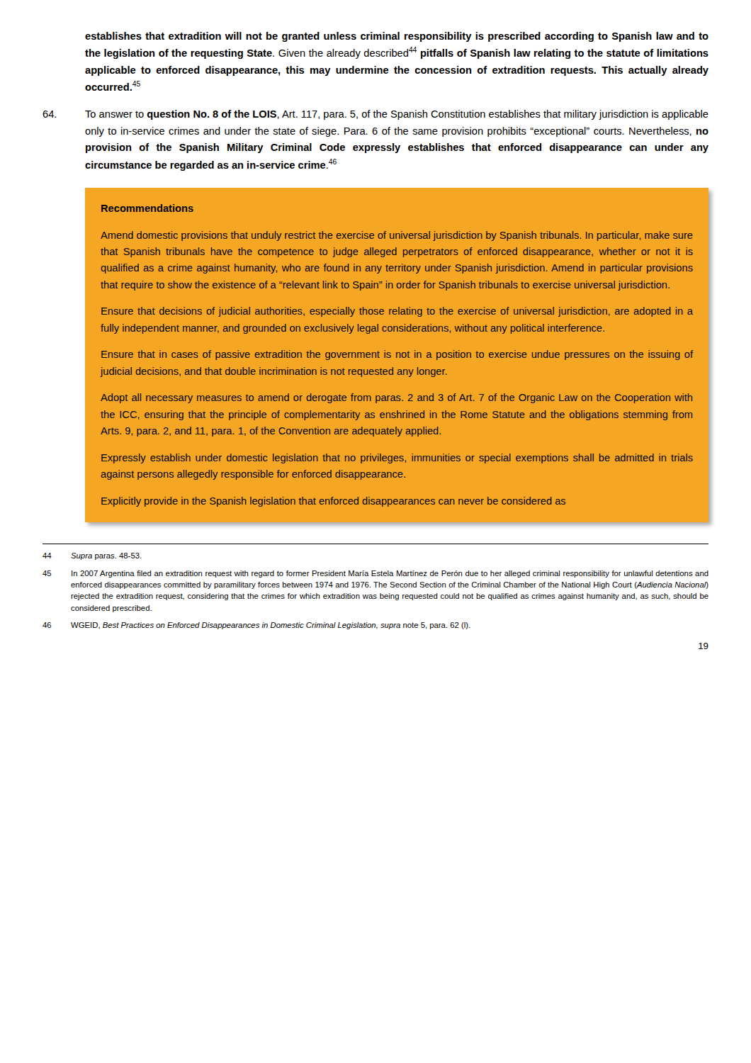establishes that extradition will not be granted unless criminal responsibility is prescribed according to Spanish law and to the legislation of the requesting State. Given the already described44 pitfalls of Spanish law relating to the statute of limitations applicable to enforced disappearance, this may undermine the concession of extradition requests. This actually already occurred.45
64.
To answer to question No. 8 of the LOIS, Art. 117, para. 5, of the Spanish Constitution establishes that military jurisdiction is applicable only to in-service crimes and under the state of siege. Para. 6 of the same provision prohibits “exceptional” courts. Nevertheless, no provision of the Spanish Military Criminal Code expressly establishes that enforced disappearance can under any circumstance be regarded as an in-service crime.46
Recommendations
Amend domestic provisions that unduly restrict the exercise of universal jurisdiction by Spanish tribunals. In particular, make sure that Spanish tribunals have the competence to judge alleged perpetrators of enforced disappearance, whether or not it is qualified as a crime against humanity, who are found in any territory under Spanish jurisdiction. Amend in particular provisions that require to show the existence of a “relevant link to Spain” in order for Spanish tribunals to exercise universal jurisdiction.
Ensure that decisions of judicial authorities, especially those relating to the exercise of universal jurisdiction, are adopted in a fully independent manner, and grounded on exclusively legal considerations, without any political interference.
Ensure that in cases of passive extradition the government is not in a position to exercise undue pressures on the issuing of judicial decisions, and that double incrimination is not requested any longer.
Adopt all necessary measures to amend or derogate from paras. 2 and 3 of Art. 7 of the Organic Law on the Cooperation with the ICC, ensuring that the principle of complementarity as enshrined in the Rome Statute and the obligations stemming from Arts. 9, para. 2, and 11, para. 1, of the Convention are adequately applied.
Expressly establish under domestic legislation that no privileges, immunities or special exemptions shall be admitted in trials against persons allegedly responsible for enforced disappearance.
Explicitly provide in the Spanish legislation that enforced disappearances can never be considered as
44
Supra paras. 48-53.
45
In 2007 Argentina filed an extradition request with regard to former President María Estela Martínez de Perón due to her alleged criminal responsibility for unlawful detentions and enforced disappearances committed by paramilitary forces between 1974 and 1976. The Second Section of the Criminal Chamber of the National High Court (Audiencia Nacional) rejected the extradition request, considering that the crimes for which extradition was being requested could not be qualified as crimes against humanity and, as such, should be considered prescribed.
46
WGEID, Best Practices on Enforced Disappearances in Domestic Criminal Legislation, supra note 5, para. 62 (l).
19